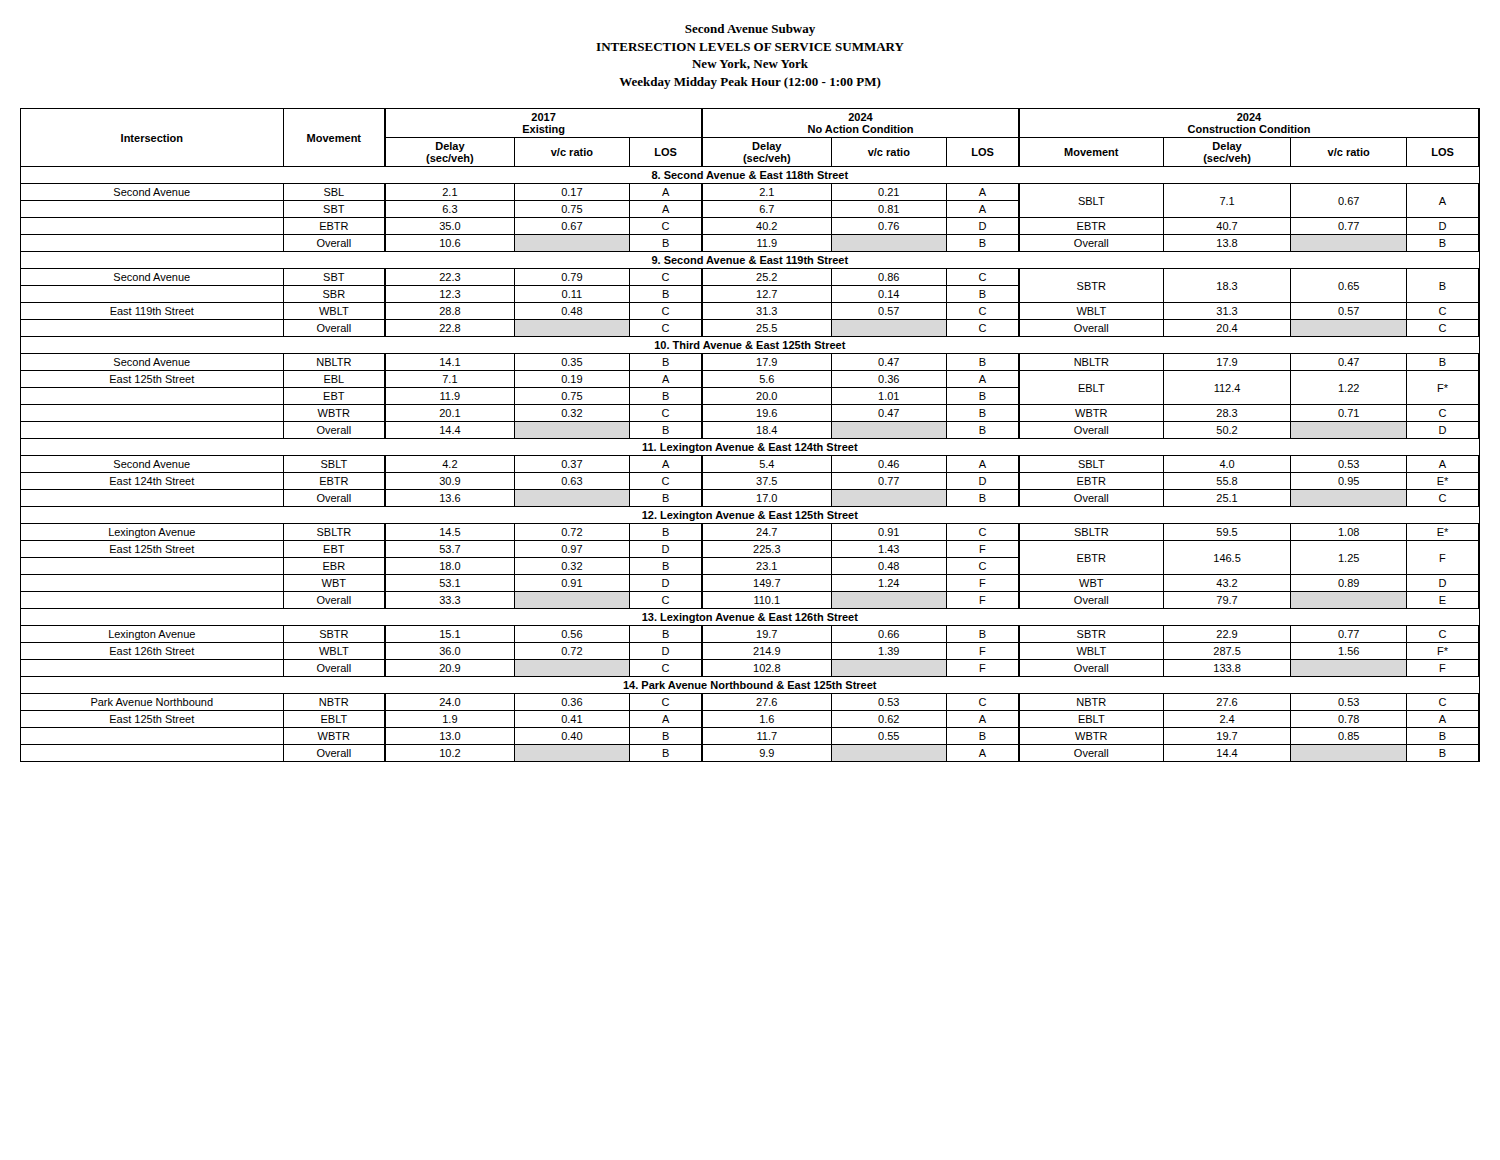Second Avenue Subway
INTERSECTION LEVELS OF SERVICE SUMMARY
New York, New York
Weekday Midday Peak Hour (12:00 - 1:00 PM)
| Intersection | Movement | 2017 Existing | 2024 No Action Condition | 2024 Construction Condition |
| --- | --- | --- | --- | --- |
| Delay (sec/veh) | v/c ratio | LOS | Delay (sec/veh) | v/c ratio | LOS | Movement | Delay (sec/veh) | v/c ratio | LOS |
| 8. Second Avenue & East 118th Street |
| Second Avenue | SBL | 2.1 | 0.17 | A | 2.1 | 0.21 | A | SBLT | 7.1 | 0.67 | A |
| | SBT | 6.3 | 0.75 | A | 6.7 | 0.81 | A |
| | EBTR | 35.0 | 0.67 | C | 40.2 | 0.76 | D | EBTR | 40.7 | 0.77 | D |
| | Overall | 10.6 | | B | 11.9 | | B | Overall | 13.8 | | B |
| 9. Second Avenue & East 119th Street |
| Second Avenue | SBT | 22.3 | 0.79 | C | 25.2 | 0.86 | C | SBTR | 18.3 | 0.65 | B |
| | SBR | 12.3 | 0.11 | B | 12.7 | 0.14 | B |
| East 119th Street | WBLT | 28.8 | 0.48 | C | 31.3 | 0.57 | C | WBLT | 31.3 | 0.57 | C |
| | Overall | 22.8 | | C | 25.5 | | C | Overall | 20.4 | | C |
| 10. Third Avenue & East 125th Street |
| Second Avenue | NBLTR | 14.1 | 0.35 | B | 17.9 | 0.47 | B | NBLTR | 17.9 | 0.47 | B |
| East 125th Street | EBL | 7.1 | 0.19 | A | 5.6 | 0.36 | A | EBLT | 112.4 | 1.22 | F* |
| | EBT | 11.9 | 0.75 | B | 20.0 | 1.01 | B |
| | WBTR | 20.1 | 0.32 | C | 19.6 | 0.47 | B | WBTR | 28.3 | 0.71 | C |
| | Overall | 14.4 | | B | 18.4 | | B | Overall | 50.2 | | D |
| 11. Lexington Avenue & East 124th Street |
| Second Avenue | SBLT | 4.2 | 0.37 | A | 5.4 | 0.46 | A | SBLT | 4.0 | 0.53 | A |
| East 124th Street | EBTR | 30.9 | 0.63 | C | 37.5 | 0.77 | D | EBTR | 55.8 | 0.95 | E* |
| | Overall | 13.6 | | B | 17.0 | | B | Overall | 25.1 | | C |
| 12. Lexington Avenue & East 125th Street |
| Lexington Avenue | SBLTR | 14.5 | 0.72 | B | 24.7 | 0.91 | C | SBLTR | 59.5 | 1.08 | E* |
| East 125th Street | EBT | 53.7 | 0.97 | D | 225.3 | 1.43 | F | EBTR | 146.5 | 1.25 | F |
| | EBR | 18.0 | 0.32 | B | 23.1 | 0.48 | C |
| | WBT | 53.1 | 0.91 | D | 149.7 | 1.24 | F | WBT | 43.2 | 0.89 | D |
| | Overall | 33.3 | | C | 110.1 | | F | Overall | 79.7 | | E |
| 13. Lexington Avenue & East 126th Street |
| Lexington Avenue | SBTR | 15.1 | 0.56 | B | 19.7 | 0.66 | B | SBTR | 22.9 | 0.77 | C |
| East 126th Street | WBLT | 36.0 | 0.72 | D | 214.9 | 1.39 | F | WBLT | 287.5 | 1.56 | F* |
| | Overall | 20.9 | | C | 102.8 | | F | Overall | 133.8 | | F |
| 14. Park Avenue Northbound & East 125th Street |
| Park Avenue Northbound | NBTR | 24.0 | 0.36 | C | 27.6 | 0.53 | C | NBTR | 27.6 | 0.53 | C |
| East 125th Street | EBLT | 1.9 | 0.41 | A | 1.6 | 0.62 | A | EBLT | 2.4 | 0.78 | A |
| | WBTR | 13.0 | 0.40 | B | 11.7 | 0.55 | B | WBTR | 19.7 | 0.85 | B |
| | Overall | 10.2 | | B | 9.9 | | A | Overall | 14.4 | | B |